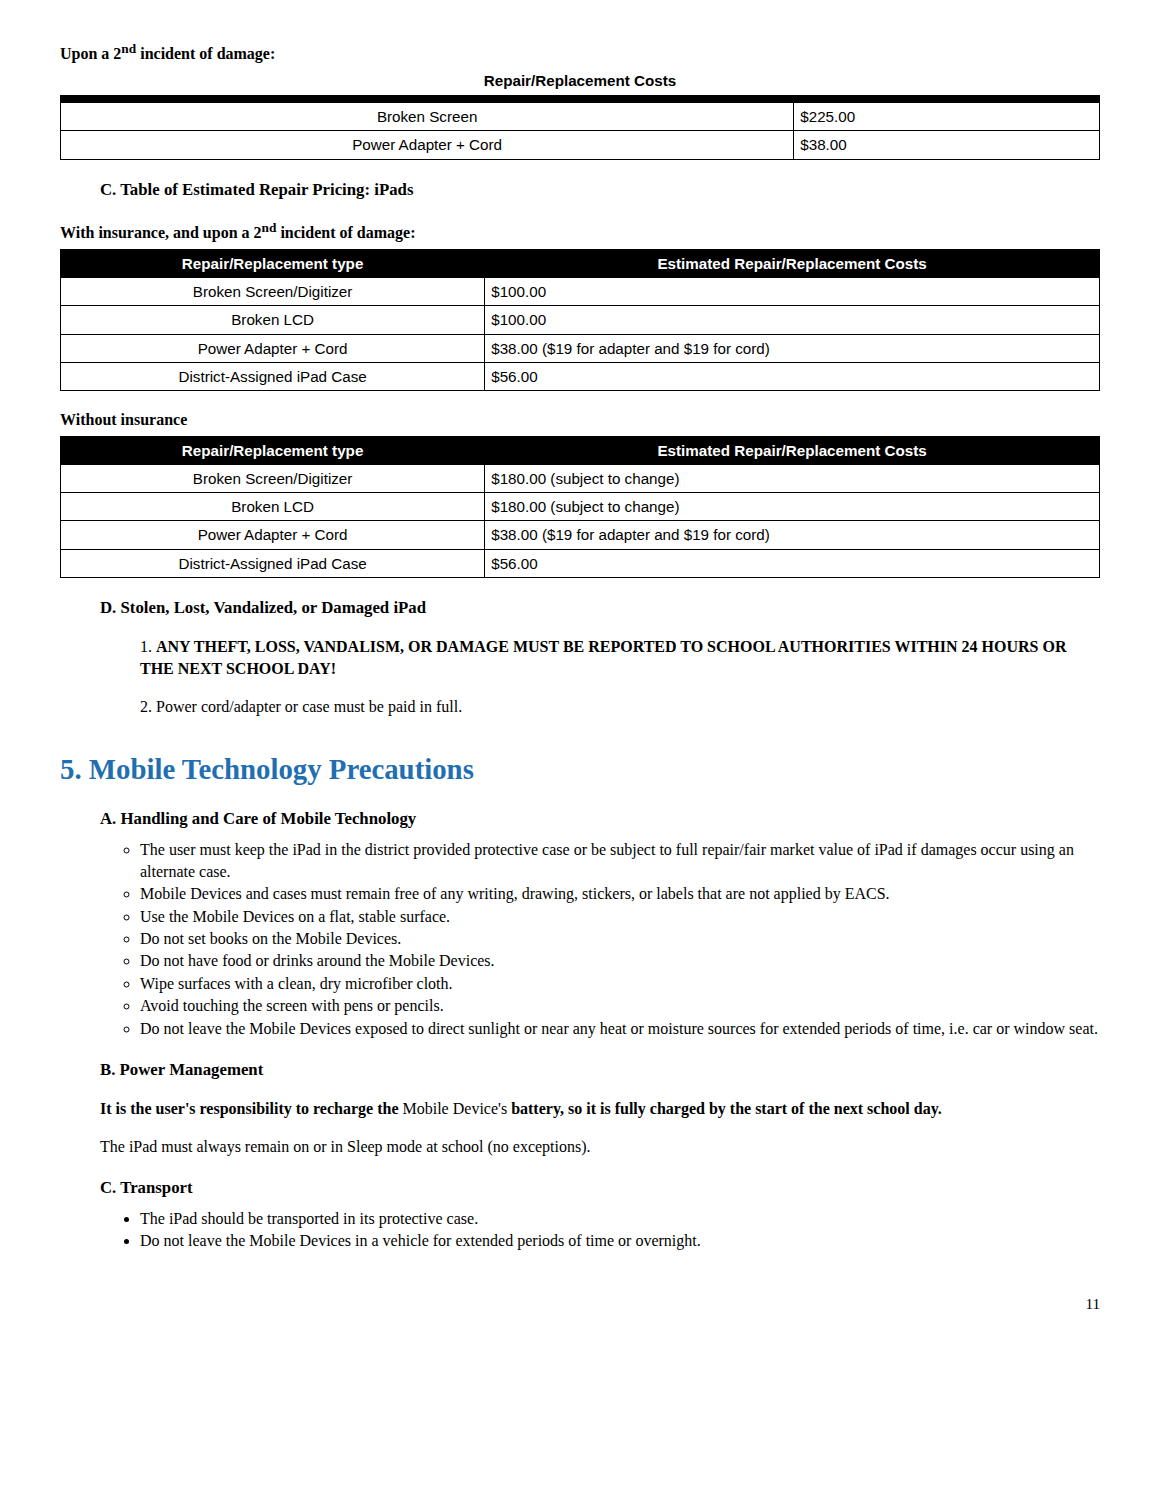Upon a 2nd incident of damage:
Repair/Replacement Costs
| Broken Screen | $225.00 |
| Power Adapter + Cord | $38.00 |
C. Table of Estimated Repair Pricing: iPads
With insurance, and upon a 2nd incident of damage:
| Repair/Replacement type | Estimated Repair/Replacement Costs |
| --- | --- |
| Broken Screen/Digitizer | $100.00 |
| Broken LCD | $100.00 |
| Power Adapter + Cord | $38.00 ($19 for adapter and $19 for cord) |
| District-Assigned iPad Case | $56.00 |
Without insurance
| Repair/Replacement type | Estimated Repair/Replacement Costs |
| --- | --- |
| Broken Screen/Digitizer | $180.00 (subject to change) |
| Broken LCD | $180.00 (subject to change) |
| Power Adapter + Cord | $38.00 ($19 for adapter and $19 for cord) |
| District-Assigned iPad Case | $56.00 |
D. Stolen, Lost, Vandalized, or Damaged iPad
1. ANY THEFT, LOSS, VANDALISM, OR DAMAGE MUST BE REPORTED TO SCHOOL AUTHORITIES WITHIN 24 HOURS OR THE NEXT SCHOOL DAY!
2. Power cord/adapter or case must be paid in full.
5. Mobile Technology Precautions
A. Handling and Care of Mobile Technology
The user must keep the iPad in the district provided protective case or be subject to full repair/fair market value of iPad if damages occur using an alternate case.
Mobile Devices and cases must remain free of any writing, drawing, stickers, or labels that are not applied by EACS.
Use the Mobile Devices on a flat, stable surface.
Do not set books on the Mobile Devices.
Do not have food or drinks around the Mobile Devices.
Wipe surfaces with a clean, dry microfiber cloth.
Avoid touching the screen with pens or pencils.
Do not leave the Mobile Devices exposed to direct sunlight or near any heat or moisture sources for extended periods of time, i.e. car or window seat.
B. Power Management
It is the user's responsibility to recharge the Mobile Device's battery, so it is fully charged by the start of the next school day.
The iPad must always remain on or in Sleep mode at school (no exceptions).
C. Transport
The iPad should be transported in its protective case.
Do not leave the Mobile Devices in a vehicle for extended periods of time or overnight.
11